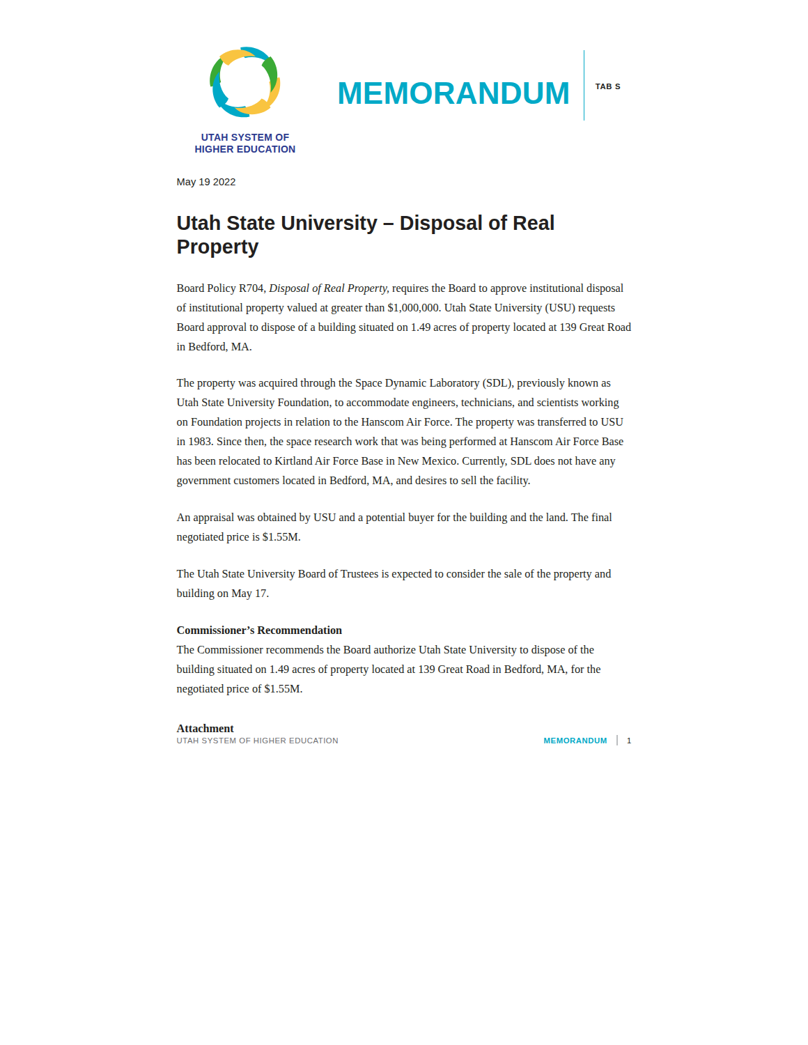Utah System of
Higher Education
MEMORANDUM TAB S
May 19 2022
Utah State University – Disposal of Real Property
Board Policy R704, Disposal of Real Property, requires the Board to approve institutional disposal of institutional property valued at greater than $1,000,000. Utah State University (USU) requests Board approval to dispose of a building situated on 1.49 acres of property located at 139 Great Road in Bedford, MA.
The property was acquired through the Space Dynamic Laboratory (SDL), previously known as Utah State University Foundation, to accommodate engineers, technicians, and scientists working on Foundation projects in relation to the Hanscom Air Force. The property was transferred to USU in 1983. Since then, the space research work that was being performed at Hanscom Air Force Base has been relocated to Kirtland Air Force Base in New Mexico. Currently, SDL does not have any government customers located in Bedford, MA, and desires to sell the facility.
An appraisal was obtained by USU and a potential buyer for the building and the land. The final negotiated price is $1.55M.
The Utah State University Board of Trustees is expected to consider the sale of the property and building on May 17.
Commissioner’s Recommendation
The Commissioner recommends the Board authorize Utah State University to dispose of the building situated on 1.49 acres of property located at 139 Great Road in Bedford, MA, for the negotiated price of $1.55M.
Attachment
Utah System of Higher Education
Memorandum 1